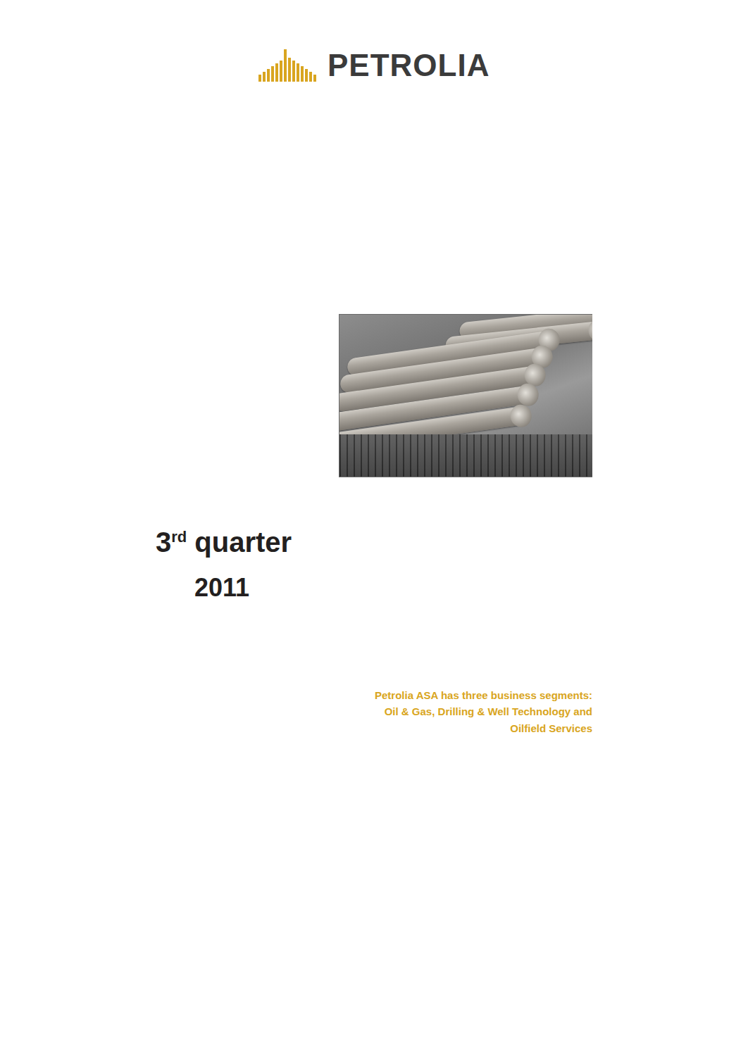PETROLIA
3rd quarter
2011
Petrolia ASA has three business segments:
Oil & Gas, Drilling & Well Technology and
Oilfield Services